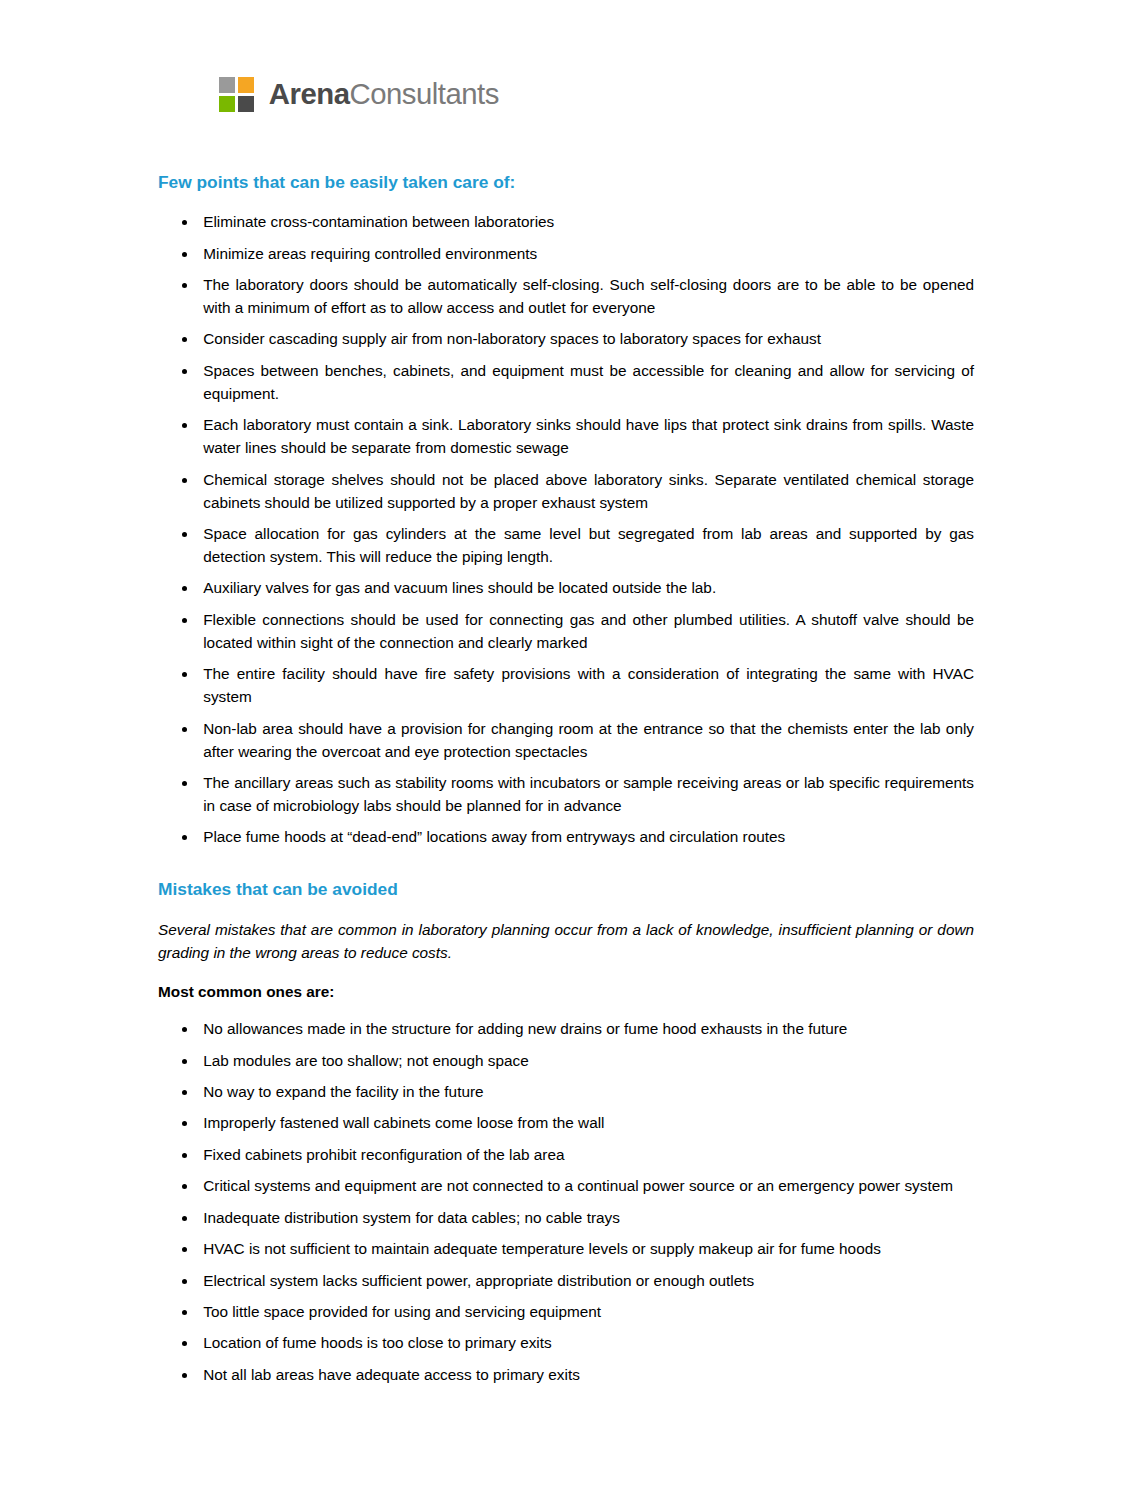Arena Consultants
Few points that can be easily taken care of:
Eliminate cross-contamination between laboratories
Minimize areas requiring controlled environments
The laboratory doors should be automatically self-closing. Such self-closing doors are to be able to be opened with a minimum of effort as to allow access and outlet for everyone
Consider cascading supply air from non-laboratory spaces to laboratory spaces for exhaust
Spaces between benches, cabinets, and equipment must be accessible for cleaning and allow for servicing of equipment.
Each laboratory must contain a sink. Laboratory sinks should have lips that protect sink drains from spills. Waste water lines should be separate from domestic sewage
Chemical storage shelves should not be placed above laboratory sinks. Separate ventilated chemical storage cabinets should be utilized supported by a proper exhaust system
Space allocation for gas cylinders at the same level but segregated from lab areas and supported by gas detection system. This will reduce the piping length.
Auxiliary valves for gas and vacuum lines should be located outside the lab.
Flexible connections should be used for connecting gas and other plumbed utilities. A shutoff valve should be located within sight of the connection and clearly marked
The entire facility should have fire safety provisions with a consideration of integrating the same with HVAC system
Non-lab area should have a provision for changing room at the entrance so that the chemists enter the lab only after wearing the overcoat and eye protection spectacles
The ancillary areas such as stability rooms with incubators or sample receiving areas or lab specific requirements in case of microbiology labs should be planned for in advance
Place fume hoods at “dead-end” locations away from entryways and circulation routes
Mistakes that can be avoided
Several mistakes that are common in laboratory planning occur from a lack of knowledge, insufficient planning or down grading in the wrong areas to reduce costs.
Most common ones are:
No allowances made in the structure for adding new drains or fume hood exhausts in the future
Lab modules are too shallow; not enough space
No way to expand the facility in the future
Improperly fastened wall cabinets come loose from the wall
Fixed cabinets prohibit reconfiguration of the lab area
Critical systems and equipment are not connected to a continual power source or an emergency power system
Inadequate distribution system for data cables; no cable trays
HVAC is not sufficient to maintain adequate temperature levels or supply makeup air for fume hoods
Electrical system lacks sufficient power, appropriate distribution or enough outlets
Too little space provided for using and servicing equipment
Location of fume hoods is too close to primary exits
Not all lab areas have adequate access to primary exits